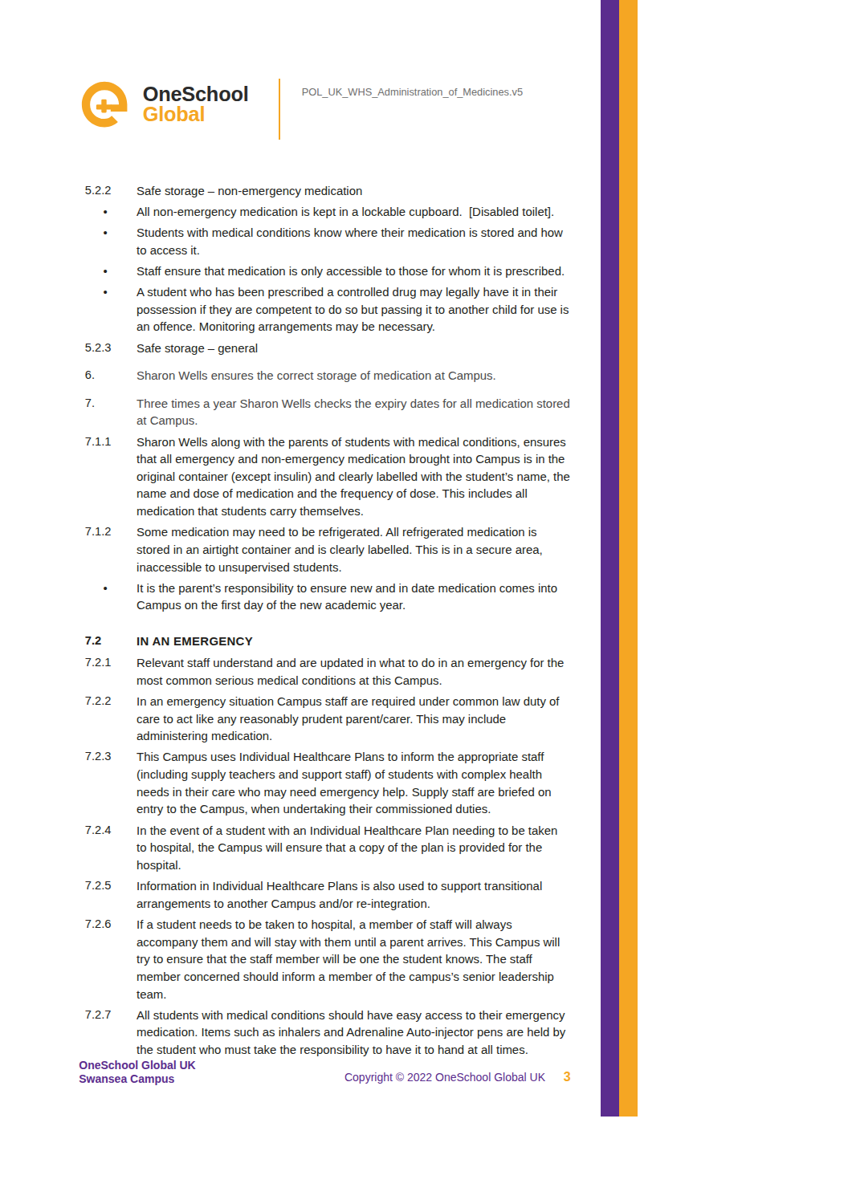OneSchool
Global
POL_UK_WHS_Administration_of_Medicines.v5
5.2.2
Safe storage – non-emergency medication
•
All non-emergency medication is kept in a lockable cupboard. [Disabled toilet].
•
Students with medical conditions know where their medication is stored and how to access it.
•
Staff ensure that medication is only accessible to those for whom it is prescribed.
•
A student who has been prescribed a controlled drug may legally have it in their possession if they are competent to do so but passing it to another child for use is an offence. Monitoring arrangements may be necessary.
5.2.3
Safe storage – general
6.
Sharon Wells ensures the correct storage of medication at Campus.
7.
Three times a year Sharon Wells checks the expiry dates for all medication stored at Campus.
7.1.1
Sharon Wells along with the parents of students with medical conditions, ensures that all emergency and non-emergency medication brought into Campus is in the original container (except insulin) and clearly labelled with the student’s name, the name and dose of medication and the frequency of dose. This includes all medication that students carry themselves.
7.1.2
Some medication may need to be refrigerated. All refrigerated medication is stored in an airtight container and is clearly labelled. This is in a secure area, inaccessible to unsupervised students.
•
It is the parent’s responsibility to ensure new and in date medication comes into Campus on the first day of the new academic year.
7.2
IN AN EMERGENCY
7.2.1
Relevant staff understand and are updated in what to do in an emergency for the most common serious medical conditions at this Campus.
7.2.2
In an emergency situation Campus staff are required under common law duty of care to act like any reasonably prudent parent/carer. This may include administering medication.
7.2.3
This Campus uses Individual Healthcare Plans to inform the appropriate staff (including supply teachers and support staff) of students with complex health needs in their care who may need emergency help. Supply staff are briefed on entry to the Campus, when undertaking their commissioned duties.
7.2.4
In the event of a student with an Individual Healthcare Plan needing to be taken to hospital, the Campus will ensure that a copy of the plan is provided for the hospital.
7.2.5
Information in Individual Healthcare Plans is also used to support transitional arrangements to another Campus and/or re-integration.
7.2.6
If a student needs to be taken to hospital, a member of staff will always accompany them and will stay with them until a parent arrives. This Campus will try to ensure that the staff member will be one the student knows. The staff member concerned should inform a member of the campus’s senior leadership team.
7.2.7
All students with medical conditions should have easy access to their emergency medication. Items such as inhalers and Adrenaline Auto-injector pens are held by the student who must take the responsibility to have it to hand at all times.
OneSchool Global UK
Swansea Campus
Copyright © 2022 OneSchool Global UK 3